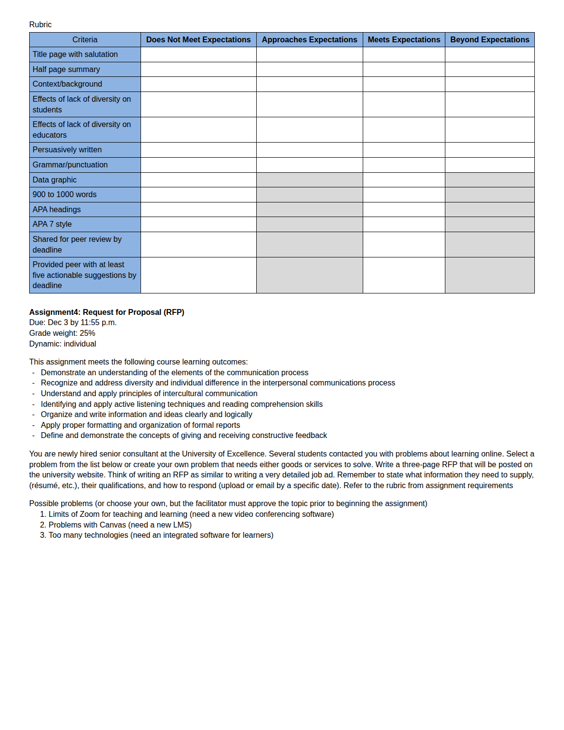Rubric
| Criteria | Does Not Meet Expectations | Approaches Expectations | Meets Expectations | Beyond Expectations |
| --- | --- | --- | --- | --- |
| Title page with salutation | | | | |
| Half page summary | | | | |
| Context/background | | | | |
| Effects of lack of diversity on students | | | | |
| Effects of lack of diversity on educators | | | | |
| Persuasively written | | | | |
| Grammar/punctuation | | | | |
| Data graphic | | | | |
| 900 to 1000 words | | | | |
| APA headings | | | | |
| APA 7 style | | | | |
| Shared for peer review by deadline | | | | |
| Provided peer with at least five actionable suggestions by deadline | | | | |
Assignment4: Request for Proposal (RFP)
Due: Dec 3 by 11:55 p.m.
Grade weight: 25%
Dynamic: individual
This assignment meets the following course learning outcomes:
Demonstrate an understanding of the elements of the communication process
Recognize and address diversity and individual difference in the interpersonal communications process
Understand and apply principles of intercultural communication
Identifying and apply active listening techniques and reading comprehension skills
Organize and write information and ideas clearly and logically
Apply proper formatting and organization of formal reports
Define and demonstrate the concepts of giving and receiving constructive feedback
You are newly hired senior consultant at the University of Excellence. Several students contacted you with problems about learning online. Select a problem from the list below or create your own problem that needs either goods or services to solve. Write a three-page RFP that will be posted on the university website. Think of writing an RFP as similar to writing a very detailed job ad. Remember to state what information they need to supply, (résumé, etc.), their qualifications, and how to respond (upload or email by a specific date). Refer to the rubric from assignment requirements
Possible problems (or choose your own, but the facilitator must approve the topic prior to beginning the assignment)
Limits of Zoom for teaching and learning (need a new video conferencing software)
Problems with Canvas (need a new LMS)
Too many technologies (need an integrated software for learners)